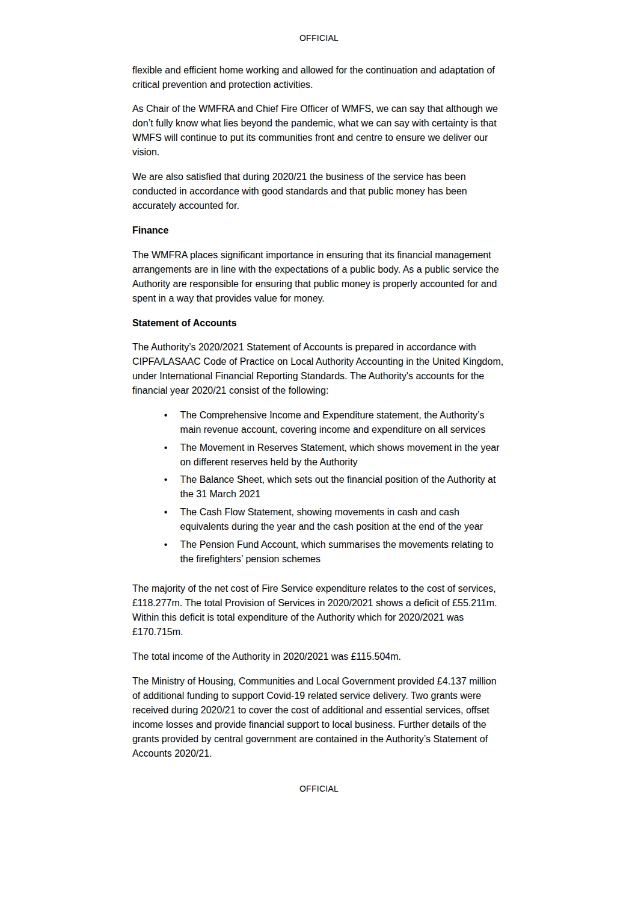OFFICIAL
flexible and efficient home working and allowed for the continuation and adaptation of critical prevention and protection activities.
As Chair of the WMFRA and Chief Fire Officer of WMFS, we can say that although we don’t fully know what lies beyond the pandemic, what we can say with certainty is that WMFS will continue to put its communities front and centre to ensure we deliver our vision.
We are also satisfied that during 2020/21 the business of the service has been conducted in accordance with good standards and that public money has been accurately accounted for.
Finance
The WMFRA places significant importance in ensuring that its financial management arrangements are in line with the expectations of a public body. As a public service the Authority are responsible for ensuring that public money is properly accounted for and spent in a way that provides value for money.
Statement of Accounts
The Authority’s 2020/2021 Statement of Accounts is prepared in accordance with CIPFA/LASAAC Code of Practice on Local Authority Accounting in the United Kingdom, under International Financial Reporting Standards. The Authority's accounts for the financial year 2020/21 consist of the following:
The Comprehensive Income and Expenditure statement, the Authority’s main revenue account, covering income and expenditure on all services
The Movement in Reserves Statement, which shows movement in the year on different reserves held by the Authority
The Balance Sheet, which sets out the financial position of the Authority at the 31 March 2021
The Cash Flow Statement, showing movements in cash and cash equivalents during the year and the cash position at the end of the year
The Pension Fund Account, which summarises the movements relating to the firefighters’ pension schemes
The majority of the net cost of Fire Service expenditure relates to the cost of services, £118.277m. The total Provision of Services in 2020/2021 shows a deficit of £55.211m. Within this deficit is total expenditure of the Authority which for 2020/2021 was £170.715m.
The total income of the Authority in 2020/2021 was £115.504m.
The Ministry of Housing, Communities and Local Government provided £4.137 million of additional funding to support Covid-19 related service delivery. Two grants were received during 2020/21 to cover the cost of additional and essential services, offset income losses and provide financial support to local business. Further details of the grants provided by central government are contained in the Authority’s Statement of Accounts 2020/21.
OFFICIAL